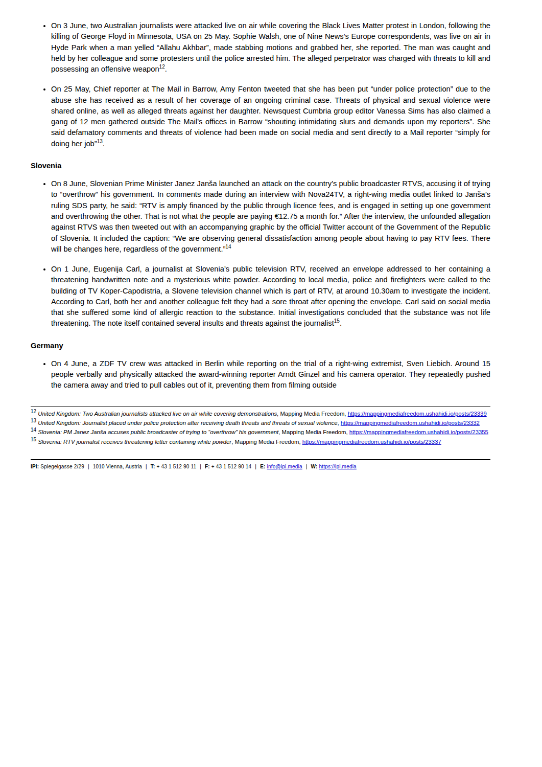On 3 June, two Australian journalists were attacked live on air while covering the Black Lives Matter protest in London, following the killing of George Floyd in Minnesota, USA on 25 May. Sophie Walsh, one of Nine News’s Europe correspondents, was live on air in Hyde Park when a man yelled “Allahu Akhbar”, made stabbing motions and grabbed her, she reported. The man was caught and held by her colleague and some protesters until the police arrested him. The alleged perpetrator was charged with threats to kill and possessing an offensive weapon12.
On 25 May, Chief reporter at The Mail in Barrow, Amy Fenton tweeted that she has been put “under police protection” due to the abuse she has received as a result of her coverage of an ongoing criminal case. Threats of physical and sexual violence were shared online, as well as alleged threats against her daughter. Newsquest Cumbria group editor Vanessa Sims has also claimed a gang of 12 men gathered outside The Mail’s offices in Barrow “shouting intimidating slurs and demands upon my reporters”. She said defamatory comments and threats of violence had been made on social media and sent directly to a Mail reporter “simply for doing her job”13.
Slovenia
On 8 June, Slovenian Prime Minister Janez Janša launched an attack on the country’s public broadcaster RTVS, accusing it of trying to “overthrow” his government. In comments made during an interview with Nova24TV, a right-wing media outlet linked to Janša’s ruling SDS party, he said: “RTV is amply financed by the public through licence fees, and is engaged in setting up one government and overthrowing the other. That is not what the people are paying €12.75 a month for.” After the interview, the unfounded allegation against RTVS was then tweeted out with an accompanying graphic by the official Twitter account of the Government of the Republic of Slovenia. It included the caption: “We are observing general dissatisfaction among people about having to pay RTV fees. There will be changes here, regardless of the government.”14
On 1 June, Eugenija Carl, a journalist at Slovenia’s public television RTV, received an envelope addressed to her containing a threatening handwritten note and a mysterious white powder. According to local media, police and firefighters were called to the building of TV Koper-Capodistria, a Slovene television channel which is part of RTV, at around 10.30am to investigate the incident. According to Carl, both her and another colleague felt they had a sore throat after opening the envelope. Carl said on social media that she suffered some kind of allergic reaction to the substance. Initial investigations concluded that the substance was not life threatening. The note itself contained several insults and threats against the journalist15.
Germany
On 4 June, a ZDF TV crew was attacked in Berlin while reporting on the trial of a right-wing extremist, Sven Liebich. Around 15 people verbally and physically attacked the award-winning reporter Arndt Ginzel and his camera operator. They repeatedly pushed the camera away and tried to pull cables out of it, preventing them from filming outside
12 United Kingdom: Two Australian journalists attacked live on air while covering demonstrations, Mapping Media Freedom, https://mappingmediafreedom.ushahidi.io/posts/23339
13 United Kingdom: Journalist placed under police protection after receiving death threats and threats of sexual violence, https://mappingmediafreedom.ushahidi.io/posts/23332
14 Slovenia: PM Janez Janša accuses public broadcaster of trying to “overthrow” his government, Mapping Media Freedom, https://mappingmediafreedom.ushahidi.io/posts/23355
15 Slovenia: RTV journalist receives threatening letter containing white powder, Mapping Media Freedom, https://mappingmediafreedom.ushahidi.io/posts/23337
IPI: Spiegelgasse 2/29 | 1010 Vienna, Austria | T: + 43 1 512 90 11 | F: + 43 1 512 90 14 | E: info@ipi.media | W: https://ipi.media